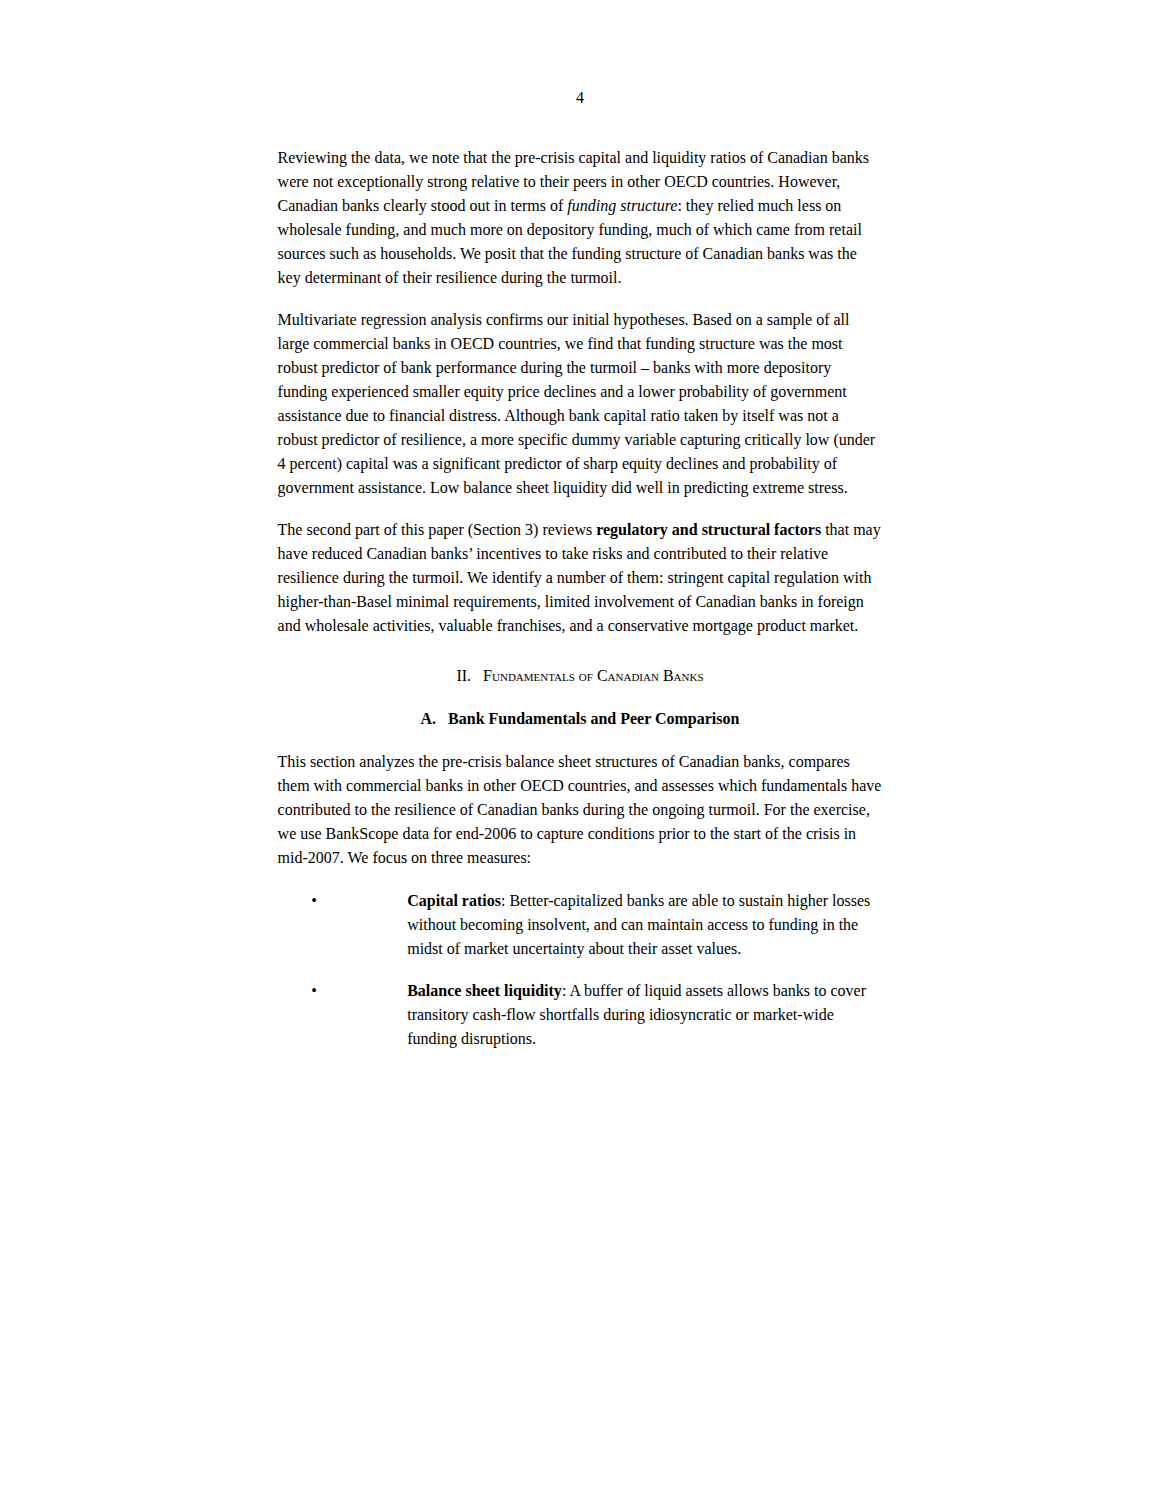4
Reviewing the data, we note that the pre-crisis capital and liquidity ratios of Canadian banks were not exceptionally strong relative to their peers in other OECD countries. However, Canadian banks clearly stood out in terms of funding structure: they relied much less on wholesale funding, and much more on depository funding, much of which came from retail sources such as households. We posit that the funding structure of Canadian banks was the key determinant of their resilience during the turmoil.
Multivariate regression analysis confirms our initial hypotheses. Based on a sample of all large commercial banks in OECD countries, we find that funding structure was the most robust predictor of bank performance during the turmoil – banks with more depository funding experienced smaller equity price declines and a lower probability of government assistance due to financial distress. Although bank capital ratio taken by itself was not a robust predictor of resilience, a more specific dummy variable capturing critically low (under 4 percent) capital was a significant predictor of sharp equity declines and probability of government assistance. Low balance sheet liquidity did well in predicting extreme stress.
The second part of this paper (Section 3) reviews regulatory and structural factors that may have reduced Canadian banks’ incentives to take risks and contributed to their relative resilience during the turmoil. We identify a number of them: stringent capital regulation with higher-than-Basel minimal requirements, limited involvement of Canadian banks in foreign and wholesale activities, valuable franchises, and a conservative mortgage product market.
II. Fundamentals of Canadian Banks
A. Bank Fundamentals and Peer Comparison
This section analyzes the pre-crisis balance sheet structures of Canadian banks, compares them with commercial banks in other OECD countries, and assesses which fundamentals have contributed to the resilience of Canadian banks during the ongoing turmoil. For the exercise, we use BankScope data for end-2006 to capture conditions prior to the start of the crisis in mid-2007. We focus on three measures:
Capital ratios: Better-capitalized banks are able to sustain higher losses without becoming insolvent, and can maintain access to funding in the midst of market uncertainty about their asset values.
Balance sheet liquidity: A buffer of liquid assets allows banks to cover transitory cash-flow shortfalls during idiosyncratic or market-wide funding disruptions.